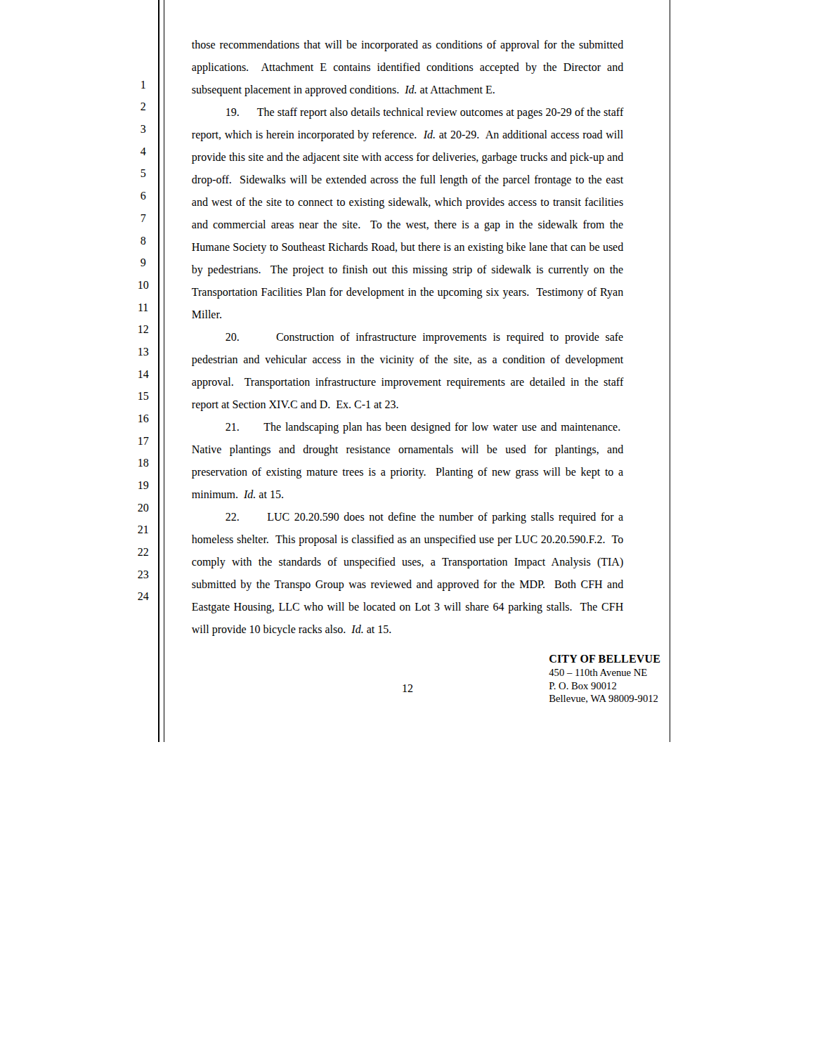1
2
3
4
5
6
7
8
9
10
11
12
13
14
15
16
17
18
19
20
21
22
23
24
those recommendations that will be incorporated as conditions of approval for the submitted applications. Attachment E contains identified conditions accepted by the Director and subsequent placement in approved conditions. Id. at Attachment E.
19. The staff report also details technical review outcomes at pages 20-29 of the staff report, which is herein incorporated by reference. Id. at 20-29. An additional access road will provide this site and the adjacent site with access for deliveries, garbage trucks and pick-up and drop-off. Sidewalks will be extended across the full length of the parcel frontage to the east and west of the site to connect to existing sidewalk, which provides access to transit facilities and commercial areas near the site. To the west, there is a gap in the sidewalk from the Humane Society to Southeast Richards Road, but there is an existing bike lane that can be used by pedestrians. The project to finish out this missing strip of sidewalk is currently on the Transportation Facilities Plan for development in the upcoming six years. Testimony of Ryan Miller.
20. Construction of infrastructure improvements is required to provide safe pedestrian and vehicular access in the vicinity of the site, as a condition of development approval. Transportation infrastructure improvement requirements are detailed in the staff report at Section XIV.C and D. Ex. C-1 at 23.
21. The landscaping plan has been designed for low water use and maintenance. Native plantings and drought resistance ornamentals will be used for plantings, and preservation of existing mature trees is a priority. Planting of new grass will be kept to a minimum. Id. at 15.
22. LUC 20.20.590 does not define the number of parking stalls required for a homeless shelter. This proposal is classified as an unspecified use per LUC 20.20.590.F.2. To comply with the standards of unspecified uses, a Transportation Impact Analysis (TIA) submitted by the Transpo Group was reviewed and approved for the MDP. Both CFH and Eastgate Housing, LLC who will be located on Lot 3 will share 64 parking stalls. The CFH will provide 10 bicycle racks also. Id. at 15.
12
CITY OF BELLEVUE
450 – 110th Avenue NE
P. O. Box 90012
Bellevue, WA 98009-9012